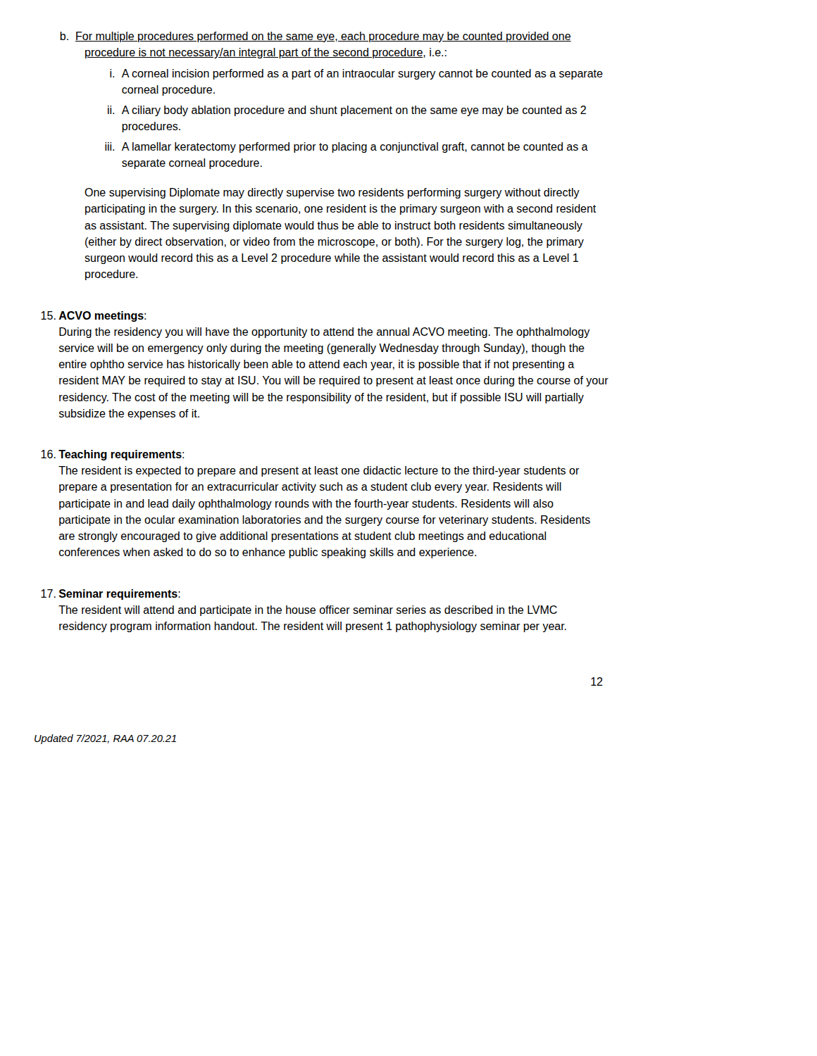b. For multiple procedures performed on the same eye, each procedure may be counted provided one procedure is not necessary/an integral part of the second procedure, i.e.:
A corneal incision performed as a part of an intraocular surgery cannot be counted as a separate corneal procedure.
A ciliary body ablation procedure and shunt placement on the same eye may be counted as 2 procedures.
A lamellar keratectomy performed prior to placing a conjunctival graft, cannot be counted as a separate corneal procedure.
One supervising Diplomate may directly supervise two residents performing surgery without directly participating in the surgery. In this scenario, one resident is the primary surgeon with a second resident as assistant. The supervising diplomate would thus be able to instruct both residents simultaneously (either by direct observation, or video from the microscope, or both). For the surgery log, the primary surgeon would record this as a Level 2 procedure while the assistant would record this as a Level 1 procedure.
15.
ACVO meetings
:
During the residency you will have the opportunity to attend the annual ACVO meeting. The ophthalmology service will be on emergency only during the meeting (generally Wednesday through Sunday), though the entire ophtho service has historically been able to attend each year, it is possible that if not presenting a resident MAY be required to stay at ISU. You will be required to present at least once during the course of your residency. The cost of the meeting will be the responsibility of the resident, but if possible ISU will partially subsidize the expenses of it.
16.
Teaching requirements
:
The resident is expected to prepare and present at least one didactic lecture to the third-year students or prepare a presentation for an extracurricular activity such as a student club every year. Residents will participate in and lead daily ophthalmology rounds with the fourth-year students. Residents will also participate in the ocular examination laboratories and the surgery course for veterinary students. Residents are strongly encouraged to give additional presentations at student club meetings and educational conferences when asked to do so to enhance public speaking skills and experience.
17.
Seminar requirements
:
The resident will attend and participate in the house officer seminar series as described in the LVMC residency program information handout. The resident will present 1 pathophysiology seminar per year.
12
Updated 7/2021, RAA 07.20.21